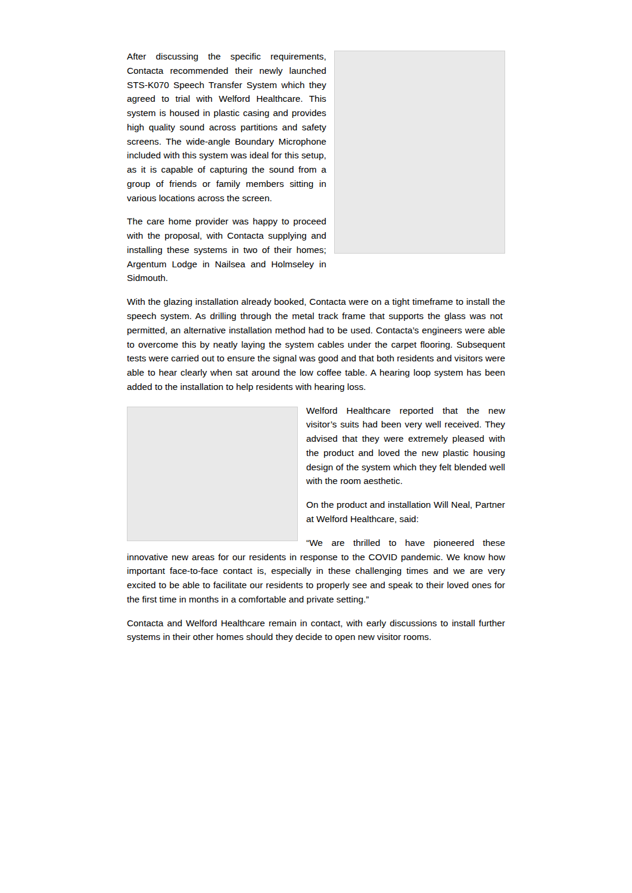After discussing the specific requirements, Contacta recommended their newly launched STS-K070 Speech Transfer System which they agreed to trial with Welford Healthcare. This system is housed in plastic casing and provides high quality sound across partitions and safety screens. The wide-angle Boundary Microphone included with this system was ideal for this setup, as it is capable of capturing the sound from a group of friends or family members sitting in various locations across the screen.
The care home provider was happy to proceed with the proposal, with Contacta supplying and installing these systems in two of their homes; Argentum Lodge in Nailsea and Holmseley in Sidmouth.
With the glazing installation already booked, Contacta were on a tight timeframe to install the speech system. As drilling through the metal track frame that supports the glass was not permitted, an alternative installation method had to be used. Contacta’s engineers were able to overcome this by neatly laying the system cables under the carpet flooring. Subsequent tests were carried out to ensure the signal was good and that both residents and visitors were able to hear clearly when sat around the low coffee table. A hearing loop system has been added to the installation to help residents with hearing loss.
Welford Healthcare reported that the new visitor’s suits had been very well received. They advised that they were extremely pleased with the product and loved the new plastic housing design of the system which they felt blended well with the room aesthetic.
On the product and installation Will Neal, Partner at Welford Healthcare, said:
“We are thrilled to have pioneered these innovative new areas for our residents in response to the COVID pandemic. We know how important face-to-face contact is, especially in these challenging times and we are very excited to be able to facilitate our residents to properly see and speak to their loved ones for the first time in months in a comfortable and private setting.”
Contacta and Welford Healthcare remain in contact, with early discussions to install further systems in their other homes should they decide to open new visitor rooms.